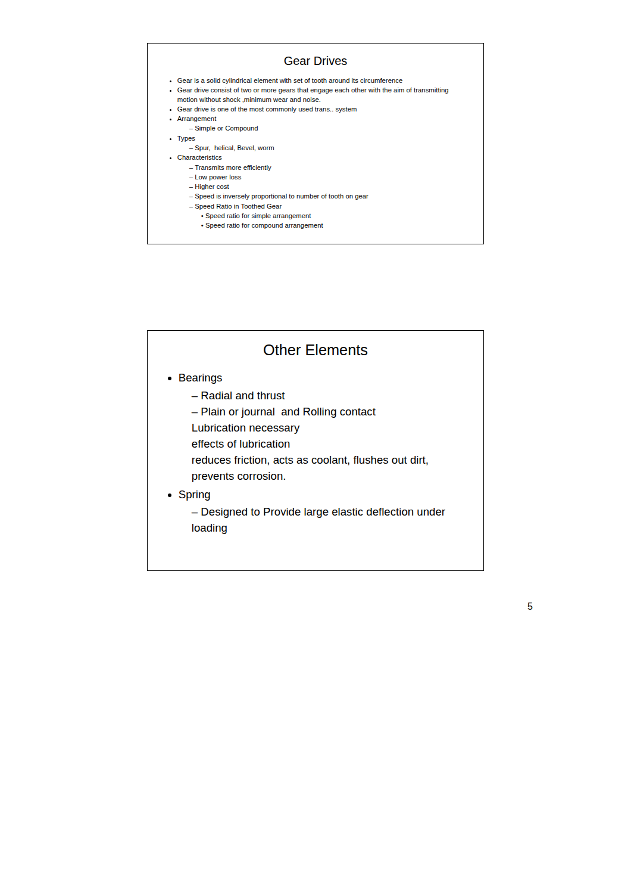Gear Drives
Gear is a solid cylindrical element with set of tooth around its circumference
Gear drive consist of two or more gears that engage each other with the aim of transmitting motion without shock ,minimum wear and noise.
Gear drive is one of the most commonly used trans.. system
Arrangement
Simple or Compound
Types
Spur, helical, Bevel, worm
Characteristics
Transmits more efficiently
Low power loss
Higher cost
Speed is inversely proportional to number of tooth on gear
Speed Ratio in Toothed Gear
Speed ratio for simple arrangement
Speed ratio for compound arrangement
Other Elements
Bearings
Radial and thrust
Plain or journal and Rolling contact
Lubrication necessary
effects of lubrication
reduces friction, acts as coolant, flushes out dirt, prevents corrosion.
Spring
Designed to Provide large elastic deflection under loading
5